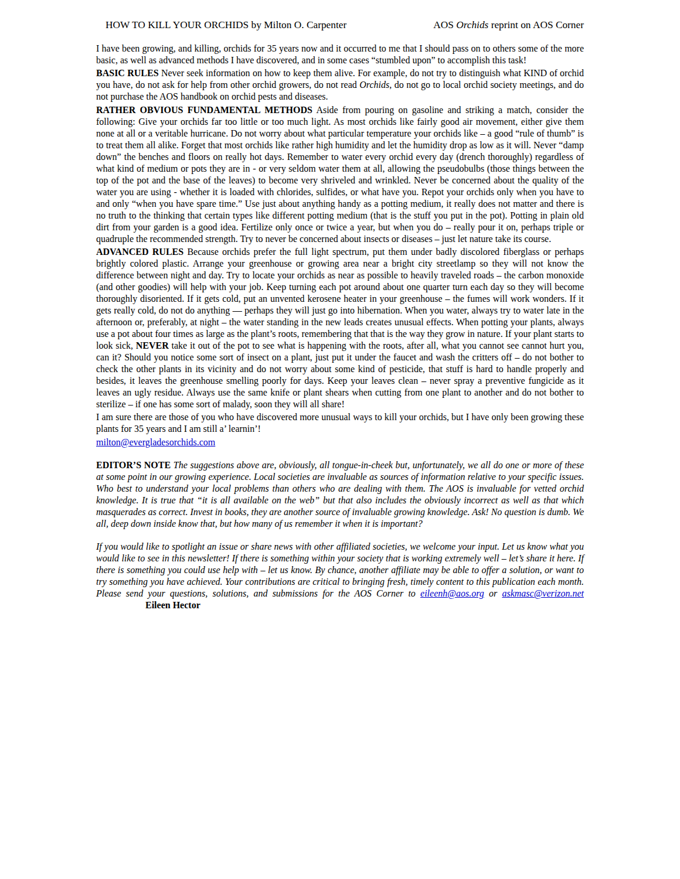HOW TO KILL YOUR ORCHIDS by Milton O. Carpenter AOS Orchids reprint on AOS Corner
I have been growing, and killing, orchids for 35 years now and it occurred to me that I should pass on to others some of the more basic, as well as advanced methods I have discovered, and in some cases “stumbled upon” to accomplish this task!
BASIC RULES Never seek information on how to keep them alive. For example, do not try to distinguish what KIND of orchid you have, do not ask for help from other orchid growers, do not read Orchids, do not go to local orchid society meetings, and do not purchase the AOS handbook on orchid pests and diseases.
RATHER OBVIOUS FUNDAMENTAL METHODS Aside from pouring on gasoline and striking a match, consider the following: Give your orchids far too little or too much light. As most orchids like fairly good air movement, either give them none at all or a veritable hurricane. Do not worry about what particular temperature your orchids like – a good “rule of thumb” is to treat them all alike. Forget that most orchids like rather high humidity and let the humidity drop as low as it will. Never “damp down” the benches and floors on really hot days. Remember to water every orchid every day (drench thoroughly) regardless of what kind of medium or pots they are in - or very seldom water them at all, allowing the pseudobulbs (those things between the top of the pot and the base of the leaves) to become very shriveled and wrinkled. Never be concerned about the quality of the water you are using - whether it is loaded with chlorides, sulfides, or what have you. Repot your orchids only when you have to and only “when you have spare time.” Use just about anything handy as a potting medium, it really does not matter and there is no truth to the thinking that certain types like different potting medium (that is the stuff you put in the pot). Potting in plain old dirt from your garden is a good idea. Fertilize only once or twice a year, but when you do – really pour it on, perhaps triple or quadruple the recommended strength. Try to never be concerned about insects or diseases – just let nature take its course.
ADVANCED RULES Because orchids prefer the full light spectrum, put them under badly discolored fiberglass or perhaps brightly colored plastic. Arrange your greenhouse or growing area near a bright city streetlamp so they will not know the difference between night and day. Try to locate your orchids as near as possible to heavily traveled roads – the carbon monoxide (and other goodies) will help with your job. Keep turning each pot around about one quarter turn each day so they will become thoroughly disoriented. If it gets cold, put an unvented kerosene heater in your greenhouse – the fumes will work wonders. If it gets really cold, do not do anything — perhaps they will just go into hibernation. When you water, always try to water late in the afternoon or, preferably, at night – the water standing in the new leads creates unusual effects. When potting your plants, always use a pot about four times as large as the plant’s roots, remembering that that is the way they grow in nature. If your plant starts to look sick, NEVER take it out of the pot to see what is happening with the roots, after all, what you cannot see cannot hurt you, can it? Should you notice some sort of insect on a plant, just put it under the faucet and wash the critters off – do not bother to check the other plants in its vicinity and do not worry about some kind of pesticide, that stuff is hard to handle properly and besides, it leaves the greenhouse smelling poorly for days. Keep your leaves clean – never spray a preventive fungicide as it leaves an ugly residue. Always use the same knife or plant shears when cutting from one plant to another and do not bother to sterilize – if one has some sort of malady, soon they will all share!
I am sure there are those of you who have discovered more unusual ways to kill your orchids, but I have only been growing these plants for 35 years and I am still a’ learnin’!
milton@evergladesorchids.com
EDITOR’S NOTE The suggestions above are, obviously, all tongue-in-cheek but, unfortunately, we all do one or more of these at some point in our growing experience. Local societies are invaluable as sources of information relative to your specific issues. Who best to understand your local problems than others who are dealing with them. The AOS is invaluable for vetted orchid knowledge. It is true that “it is all available on the web” but that also includes the obviously incorrect as well as that which masquerades as correct. Invest in books, they are another source of invaluable growing knowledge. Ask! No question is dumb. We all, deep down inside know that, but how many of us remember it when it is important?
If you would like to spotlight an issue or share news with other affiliated societies, we welcome your input. Let us know what you would like to see in this newsletter! If there is something within your society that is working extremely well – let’s share it here. If there is something you could use help with – let us know. By chance, another affiliate may be able to offer a solution, or want to try something you have achieved. Your contributions are critical to bringing fresh, timely content to this publication each month. Please send your questions, solutions, and submissions for the AOS Corner to eileenh@aos.org or askmasc@verizon.net Eileen Hector